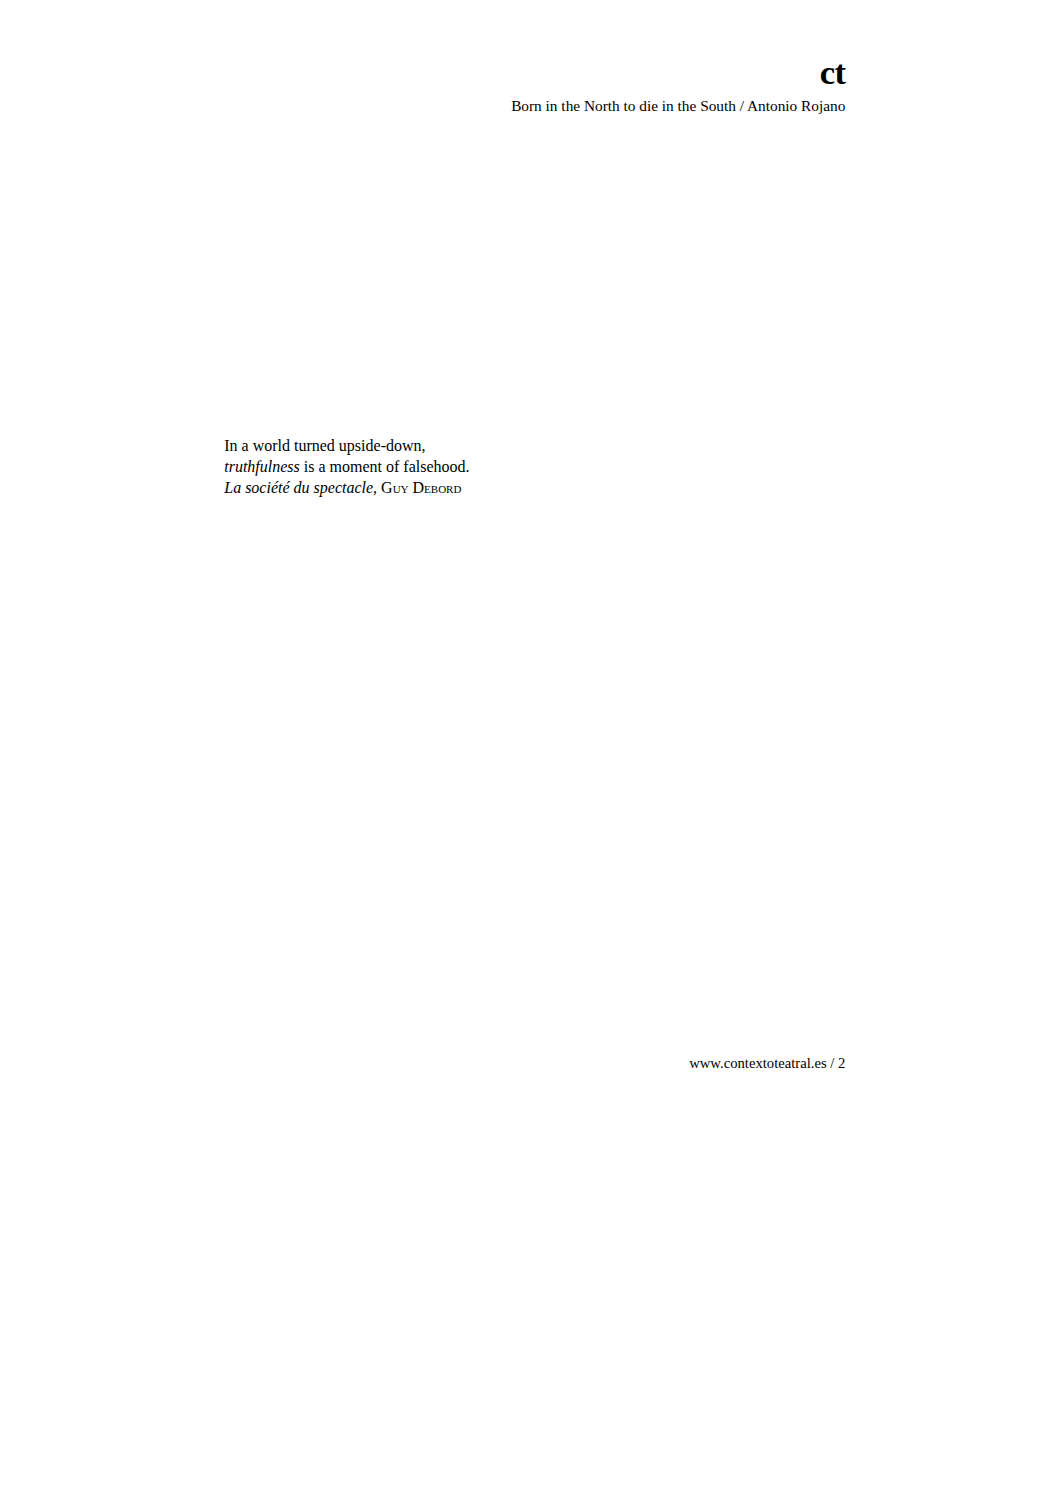ct Born in the North to die in the South / Antonio Rojano
In a world turned upside-down,
truthfulness is a moment of falsehood.
La société du spectacle, Guy Debord
www.contextoteatral.es / 2